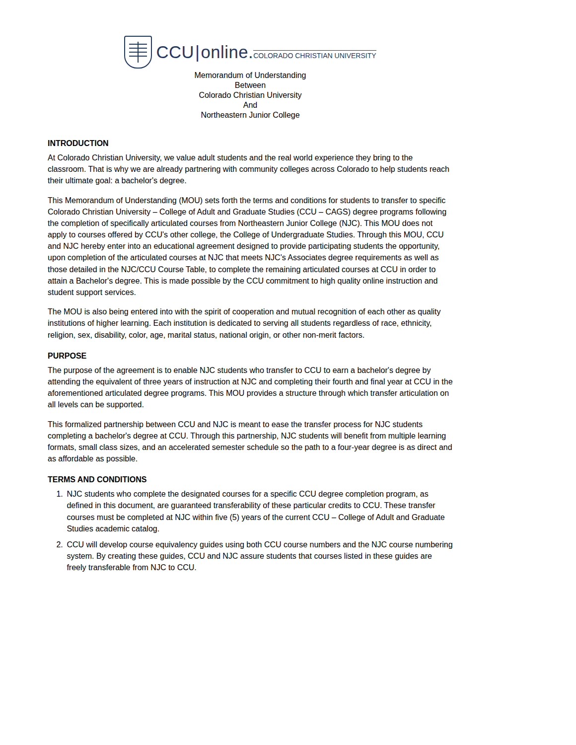CCU|online. COLORADO CHRISTIAN UNIVERSITY
Memorandum of Understanding
Between
Colorado Christian University
And
Northeastern Junior College
INTRODUCTION
At Colorado Christian University, we value adult students and the real world experience they bring to the classroom. That is why we are already partnering with community colleges across Colorado to help students reach their ultimate goal: a bachelor's degree.
This Memorandum of Understanding (MOU) sets forth the terms and conditions for students to transfer to specific Colorado Christian University – College of Adult and Graduate Studies (CCU – CAGS) degree programs following the completion of specifically articulated courses from Northeastern Junior College (NJC). This MOU does not apply to courses offered by CCU's other college, the College of Undergraduate Studies. Through this MOU, CCU and NJC hereby enter into an educational agreement designed to provide participating students the opportunity, upon completion of the articulated courses at NJC that meets NJC's Associates degree requirements as well as those detailed in the NJC/CCU Course Table, to complete the remaining articulated courses at CCU in order to attain a Bachelor's degree. This is made possible by the CCU commitment to high quality online instruction and student support services.
The MOU is also being entered into with the spirit of cooperation and mutual recognition of each other as quality institutions of higher learning. Each institution is dedicated to serving all students regardless of race, ethnicity, religion, sex, disability, color, age, marital status, national origin, or other non-merit factors.
PURPOSE
The purpose of the agreement is to enable NJC students who transfer to CCU to earn a bachelor's degree by attending the equivalent of three years of instruction at NJC and completing their fourth and final year at CCU in the aforementioned articulated degree programs. This MOU provides a structure through which transfer articulation on all levels can be supported.
This formalized partnership between CCU and NJC is meant to ease the transfer process for NJC students completing a bachelor's degree at CCU. Through this partnership, NJC students will benefit from multiple learning formats, small class sizes, and an accelerated semester schedule so the path to a four-year degree is as direct and as affordable as possible.
TERMS AND CONDITIONS
NJC students who complete the designated courses for a specific CCU degree completion program, as defined in this document, are guaranteed transferability of these particular credits to CCU. These transfer courses must be completed at NJC within five (5) years of the current CCU – College of Adult and Graduate Studies academic catalog.
CCU will develop course equivalency guides using both CCU course numbers and the NJC course numbering system. By creating these guides, CCU and NJC assure students that courses listed in these guides are freely transferable from NJC to CCU.